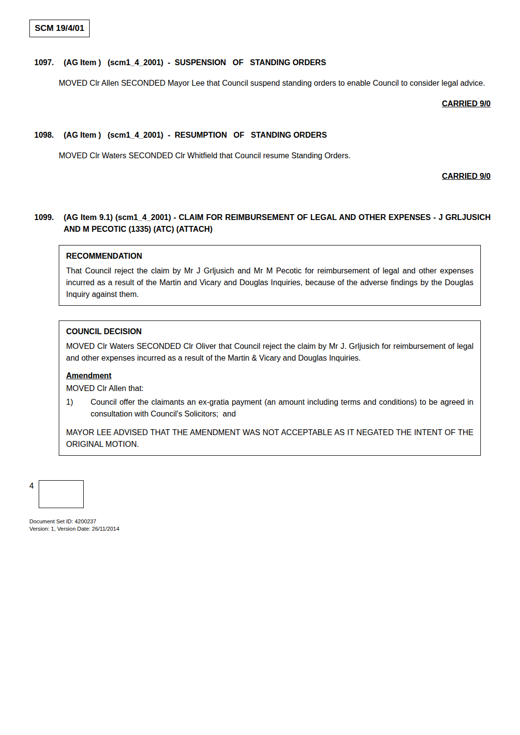SCM 19/4/01
1097.
(AG Item ) (scm1_4_2001) - SUSPENSION OF STANDING ORDERS
MOVED Clr Allen SECONDED Mayor Lee that Council suspend standing orders to enable Council to consider legal advice.
CARRIED 9/0
1098.
(AG Item ) (scm1_4_2001) - RESUMPTION OF STANDING ORDERS
MOVED Clr Waters SECONDED Clr Whitfield that Council resume Standing Orders.
CARRIED 9/0
1099.
(AG Item 9.1) (scm1_4_2001) - CLAIM FOR REIMBURSEMENT OF LEGAL AND OTHER EXPENSES - J GRLJUSICH AND M PECOTIC (1335) (ATC) (ATTACH)
RECOMMENDATION
That Council reject the claim by Mr J Grljusich and Mr M Pecotic for reimbursement of legal and other expenses incurred as a result of the Martin and Vicary and Douglas Inquiries, because of the adverse findings by the Douglas Inquiry against them.
COUNCIL DECISION
MOVED Clr Waters SECONDED Clr Oliver that Council reject the claim by Mr J. Grljusich for reimbursement of legal and other expenses incurred as a result of the Martin & Vicary and Douglas Inquiries.
Amendment
MOVED Clr Allen that:
1)
Council offer the claimants an ex-gratia payment (an amount including terms and conditions) to be agreed in consultation with Council's Solicitors; and
MAYOR LEE ADVISED THAT THE AMENDMENT WAS NOT ACCEPTABLE AS IT NEGATED THE INTENT OF THE ORIGINAL MOTION.
4
Document Set ID: 4200237
Version: 1, Version Date: 26/11/2014